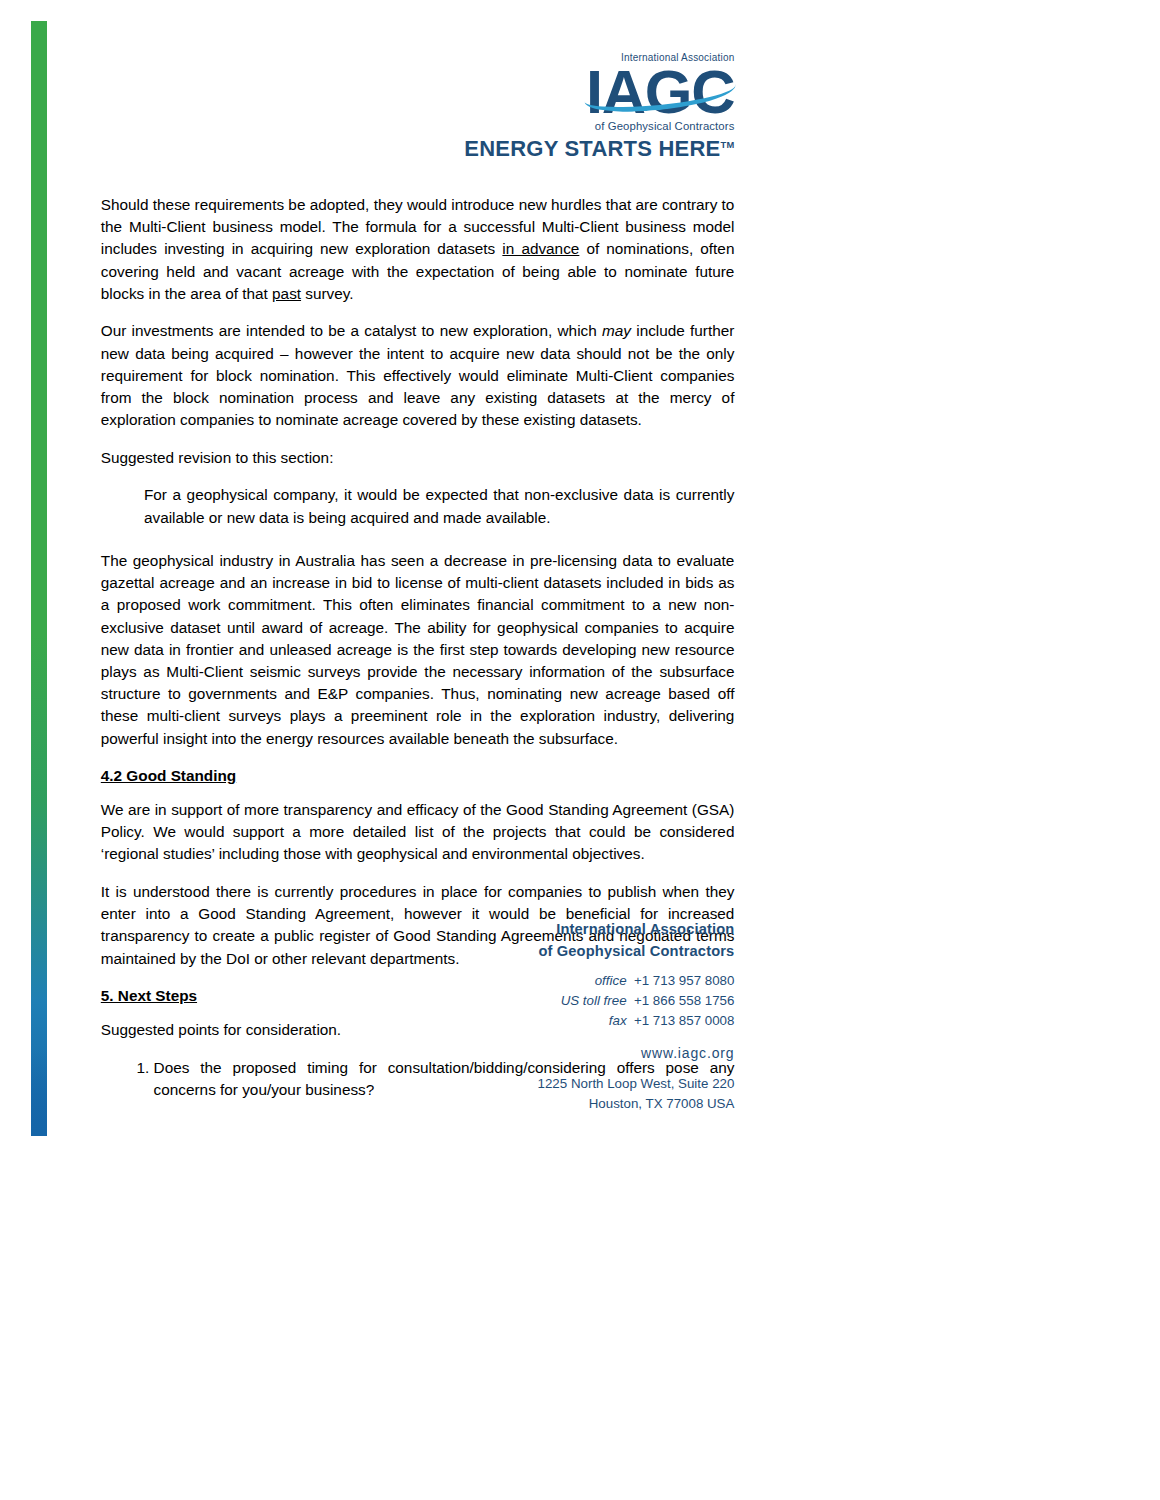International Association
IAGC
of Geophysical Contractors
ENERGY STARTS HERETM
Should these requirements be adopted, they would introduce new hurdles that are contrary to the Multi-Client business model. The formula for a successful Multi-Client business model includes investing in acquiring new exploration datasets in advance of nominations, often covering held and vacant acreage with the expectation of being able to nominate future blocks in the area of that past survey.
Our investments are intended to be a catalyst to new exploration, which may include further new data being acquired – however the intent to acquire new data should not be the only requirement for block nomination. This effectively would eliminate Multi-Client companies from the block nomination process and leave any existing datasets at the mercy of exploration companies to nominate acreage covered by these existing datasets.
Suggested revision to this section:
For a geophysical company, it would be expected that non-exclusive data is currently available or new data is being acquired and made available.
The geophysical industry in Australia has seen a decrease in pre-licensing data to evaluate gazettal acreage and an increase in bid to license of multi-client datasets included in bids as a proposed work commitment. This often eliminates financial commitment to a new non-exclusive dataset until award of acreage. The ability for geophysical companies to acquire new data in frontier and unleased acreage is the first step towards developing new resource plays as Multi-Client seismic surveys provide the necessary information of the subsurface structure to governments and E&P companies. Thus, nominating new acreage based off these multi-client surveys plays a preeminent role in the exploration industry, delivering powerful insight into the energy resources available beneath the subsurface.
4.2 Good Standing
We are in support of more transparency and efficacy of the Good Standing Agreement (GSA) Policy. We would support a more detailed list of the projects that could be considered ‘regional studies’ including those with geophysical and environmental objectives.
It is understood there is currently procedures in place for companies to publish when they enter into a Good Standing Agreement, however it would be beneficial for increased transparency to create a public register of Good Standing Agreements and negotiated terms maintained by the DoI or other relevant departments.
5. Next Steps
Suggested points for consideration.
Does the proposed timing for consultation/bidding/considering offers pose any concerns for you/your business?
International Association
of Geophysical Contractors
office +1 713 957 8080
US toll free +1 866 558 1756
fax +1 713 857 0008
www.iagc.org
1225 North Loop West, Suite 220
Houston, TX 77008 USA